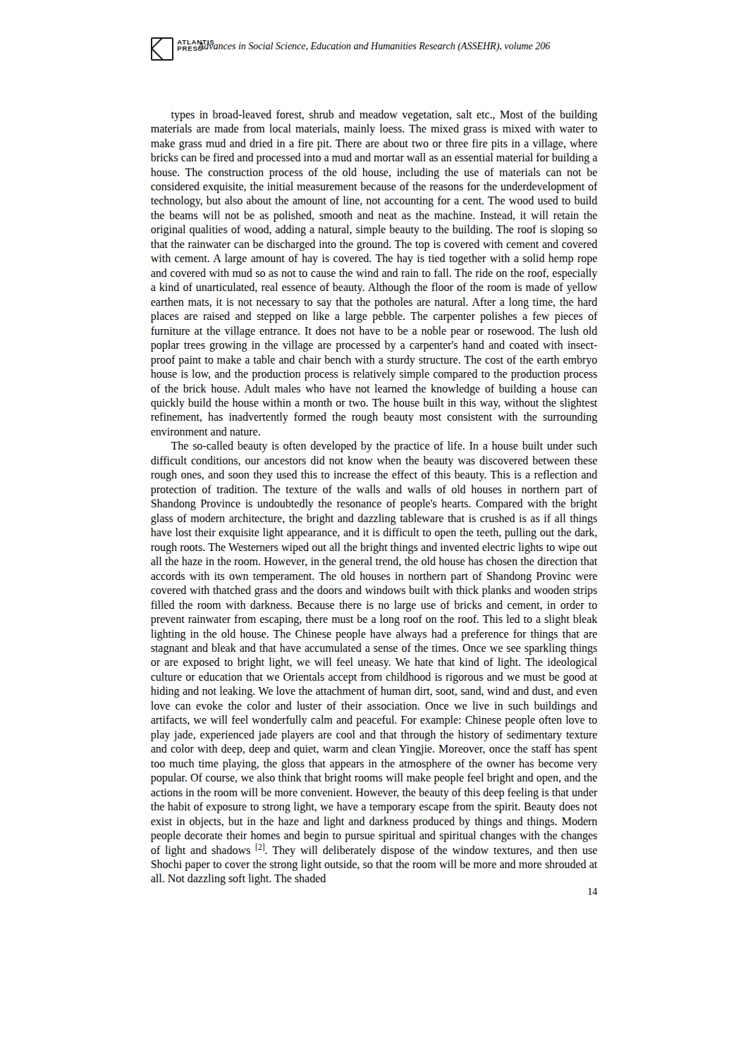ATLANTIS PRESS
Advances in Social Science, Education and Humanities Research (ASSEHR), volume 206
types in broad-leaved forest, shrub and meadow vegetation, salt etc., Most of the building materials are made from local materials, mainly loess. The mixed grass is mixed with water to make grass mud and dried in a fire pit. There are about two or three fire pits in a village, where bricks can be fired and processed into a mud and mortar wall as an essential material for building a house. The construction process of the old house, including the use of materials can not be considered exquisite, the initial measurement because of the reasons for the underdevelopment of technology, but also about the amount of line, not accounting for a cent. The wood used to build the beams will not be as polished, smooth and neat as the machine. Instead, it will retain the original qualities of wood, adding a natural, simple beauty to the building. The roof is sloping so that the rainwater can be discharged into the ground. The top is covered with cement and covered with cement. A large amount of hay is covered. The hay is tied together with a solid hemp rope and covered with mud so as not to cause the wind and rain to fall. The ride on the roof, especially a kind of unarticulated, real essence of beauty. Although the floor of the room is made of yellow earthen mats, it is not necessary to say that the potholes are natural. After a long time, the hard places are raised and stepped on like a large pebble. The carpenter polishes a few pieces of furniture at the village entrance. It does not have to be a noble pear or rosewood. The lush old poplar trees growing in the village are processed by a carpenter's hand and coated with insect-proof paint to make a table and chair bench with a sturdy structure. The cost of the earth embryo house is low, and the production process is relatively simple compared to the production process of the brick house. Adult males who have not learned the knowledge of building a house can quickly build the house within a month or two. The house built in this way, without the slightest refinement, has inadvertently formed the rough beauty most consistent with the surrounding environment and nature.
The so-called beauty is often developed by the practice of life. In a house built under such difficult conditions, our ancestors did not know when the beauty was discovered between these rough ones, and soon they used this to increase the effect of this beauty. This is a reflection and protection of tradition. The texture of the walls and walls of old houses in northern part of Shandong Province is undoubtedly the resonance of people's hearts. Compared with the bright glass of modern architecture, the bright and dazzling tableware that is crushed is as if all things have lost their exquisite light appearance, and it is difficult to open the teeth, pulling out the dark, rough roots. The Westerners wiped out all the bright things and invented electric lights to wipe out all the haze in the room. However, in the general trend, the old house has chosen the direction that accords with its own temperament. The old houses in northern part of Shandong Provinc were covered with thatched grass and the doors and windows built with thick planks and wooden strips filled the room with darkness. Because there is no large use of bricks and cement, in order to prevent rainwater from escaping, there must be a long roof on the roof. This led to a slight bleak lighting in the old house. The Chinese people have always had a preference for things that are stagnant and bleak and that have accumulated a sense of the times. Once we see sparkling things or are exposed to bright light, we will feel uneasy. We hate that kind of light. The ideological culture or education that we Orientals accept from childhood is rigorous and we must be good at hiding and not leaking. We love the attachment of human dirt, soot, sand, wind and dust, and even love can evoke the color and luster of their association. Once we live in such buildings and artifacts, we will feel wonderfully calm and peaceful. For example: Chinese people often love to play jade, experienced jade players are cool and that through the history of sedimentary texture and color with deep, deep and quiet, warm and clean Yingjie. Moreover, once the staff has spent too much time playing, the gloss that appears in the atmosphere of the owner has become very popular. Of course, we also think that bright rooms will make people feel bright and open, and the actions in the room will be more convenient. However, the beauty of this deep feeling is that under the habit of exposure to strong light, we have a temporary escape from the spirit. Beauty does not exist in objects, but in the haze and light and darkness produced by things and things. Modern people decorate their homes and begin to pursue spiritual and spiritual changes with the changes of light and shadows [2]. They will deliberately dispose of the window textures, and then use Shochi paper to cover the strong light outside, so that the room will be more and more shrouded at all. Not dazzling soft light. The shaded
14